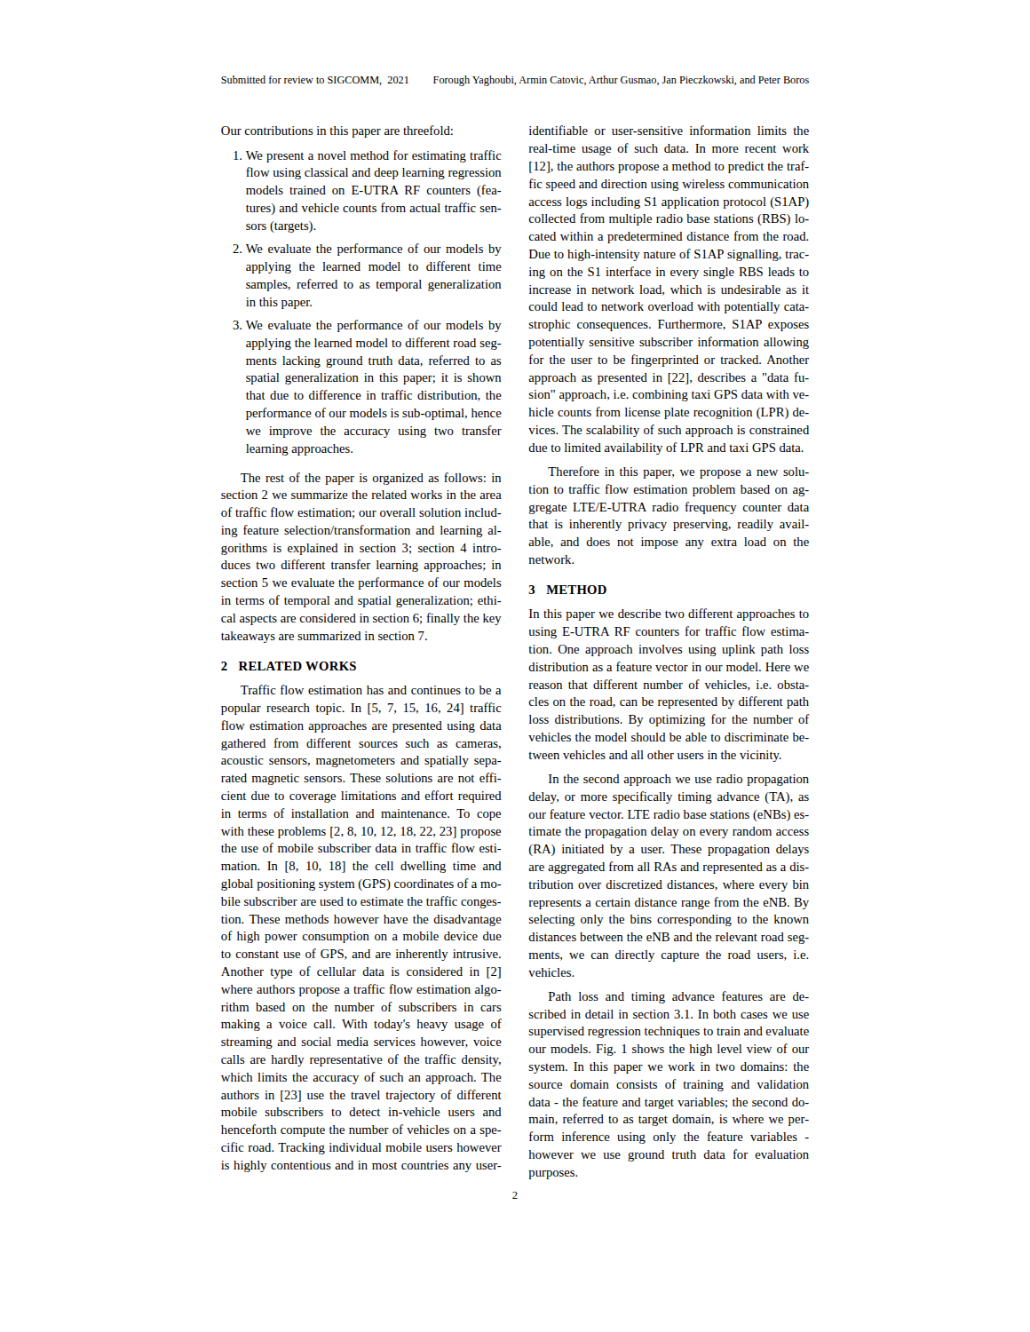Submitted for review to SIGCOMM, 2021
Forough Yaghoubi, Armin Catovic, Arthur Gusmao, Jan Pieczkowski, and Peter Boros
Our contributions in this paper are threefold:
We present a novel method for estimating traffic flow using classical and deep learning regression models trained on E-UTRA RF counters (features) and vehicle counts from actual traffic sensors (targets).
We evaluate the performance of our models by applying the learned model to different time samples, referred to as temporal generalization in this paper.
We evaluate the performance of our models by applying the learned model to different road segments lacking ground truth data, referred to as spatial generalization in this paper; it is shown that due to difference in traffic distribution, the performance of our models is sub-optimal, hence we improve the accuracy using two transfer learning approaches.
The rest of the paper is organized as follows: in section 2 we summarize the related works in the area of traffic flow estimation; our overall solution including feature selection/transformation and learning algorithms is explained in section 3; section 4 introduces two different transfer learning approaches; in section 5 we evaluate the performance of our models in terms of temporal and spatial generalization; ethical aspects are considered in section 6; finally the key takeaways are summarized in section 7.
2 RELATED WORKS
Traffic flow estimation has and continues to be a popular research topic. In [5, 7, 15, 16, 24] traffic flow estimation approaches are presented using data gathered from different sources such as cameras, acoustic sensors, magnetometers and spatially separated magnetic sensors. These solutions are not efficient due to coverage limitations and effort required in terms of installation and maintenance. To cope with these problems [2, 8, 10, 12, 18, 22, 23] propose the use of mobile subscriber data in traffic flow estimation. In [8, 10, 18] the cell dwelling time and global positioning system (GPS) coordinates of a mobile subscriber are used to estimate the traffic congestion. These methods however have the disadvantage of high power consumption on a mobile device due to constant use of GPS, and are inherently intrusive. Another type of cellular data is considered in [2] where authors propose a traffic flow estimation algorithm based on the number of subscribers in cars making a voice call. With today's heavy usage of streaming and social media services however, voice calls are hardly representative of the traffic density, which limits the accuracy of such an approach. The authors in [23] use the travel trajectory of different mobile subscribers to detect in-vehicle users and henceforth compute the number of vehicles on a specific road. Tracking individual mobile users however is highly contentious and in most countries any user-identifiable or user-sensitive information limits the real-time usage of such data. In more recent work [12], the authors propose a method to predict the traffic speed and direction using wireless communication access logs including S1 application protocol (S1AP) collected from multiple radio base stations (RBS) located within a predetermined distance from the road. Due to high-intensity nature of S1AP signalling, tracing on the S1 interface in every single RBS leads to increase in network load, which is undesirable as it could lead to network overload with potentially catastrophic consequences. Furthermore, S1AP exposes potentially sensitive subscriber information allowing for the user to be fingerprinted or tracked. Another approach as presented in [22], describes a "data fusion" approach, i.e. combining taxi GPS data with vehicle counts from license plate recognition (LPR) devices. The scalability of such approach is constrained due to limited availability of LPR and taxi GPS data.
Therefore in this paper, we propose a new solution to traffic flow estimation problem based on aggregate LTE/E-UTRA radio frequency counter data that is inherently privacy preserving, readily available, and does not impose any extra load on the network.
3 METHOD
In this paper we describe two different approaches to using E-UTRA RF counters for traffic flow estimation. One approach involves using uplink path loss distribution as a feature vector in our model. Here we reason that different number of vehicles, i.e. obstacles on the road, can be represented by different path loss distributions. By optimizing for the number of vehicles the model should be able to discriminate between vehicles and all other users in the vicinity.
In the second approach we use radio propagation delay, or more specifically timing advance (TA), as our feature vector. LTE radio base stations (eNBs) estimate the propagation delay on every random access (RA) initiated by a user. These propagation delays are aggregated from all RAs and represented as a distribution over discretized distances, where every bin represents a certain distance range from the eNB. By selecting only the bins corresponding to the known distances between the eNB and the relevant road segments, we can directly capture the road users, i.e. vehicles.
Path loss and timing advance features are described in detail in section 3.1. In both cases we use supervised regression techniques to train and evaluate our models. Fig. 1 shows the high level view of our system. In this paper we work in two domains: the source domain consists of training and validation data - the feature and target variables; the second domain, referred to as target domain, is where we perform inference using only the feature variables - however we use ground truth data for evaluation purposes.
2